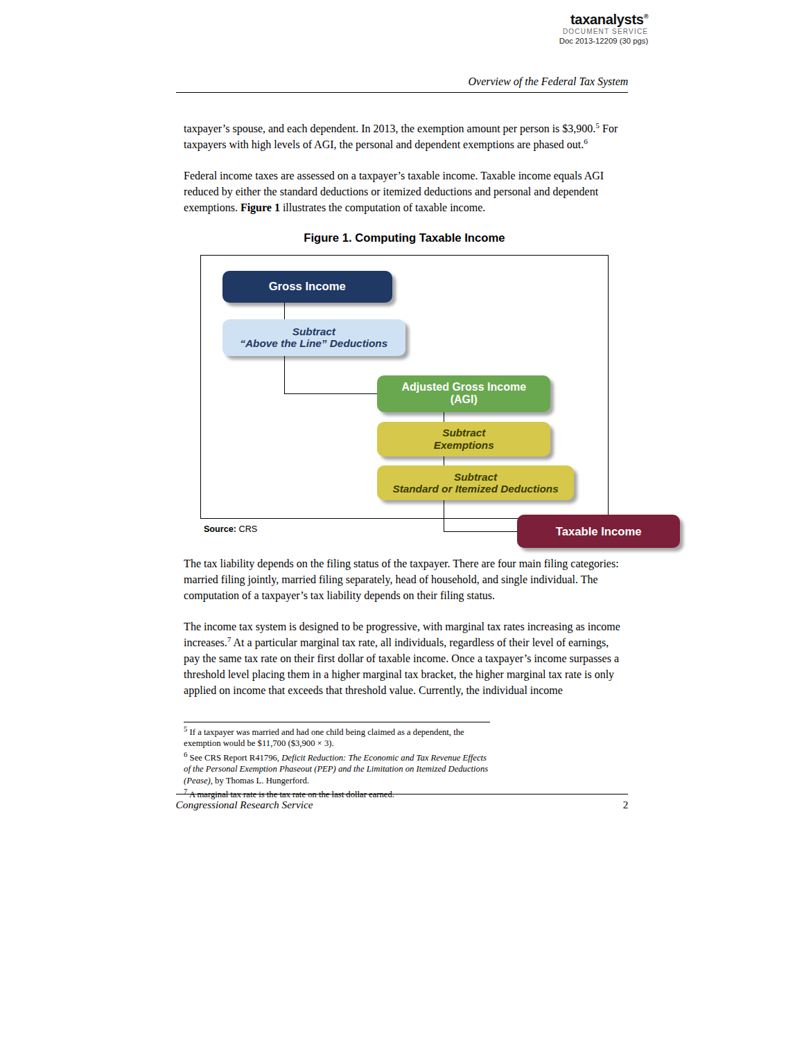tax analysts®
DOCUMENT SERVICE
Doc 2013-12209 (30 pgs)
Overview of the Federal Tax System
taxpayer’s spouse, and each dependent. In 2013, the exemption amount per person is $3,900.5 For taxpayers with high levels of AGI, the personal and dependent exemptions are phased out.6
Federal income taxes are assessed on a taxpayer’s taxable income. Taxable income equals AGI reduced by either the standard deductions or itemized deductions and personal and dependent exemptions. Figure 1 illustrates the computation of taxable income.
Figure 1. Computing Taxable Income
Gross Income
Subtract“Above the Line” Deductions
Adjusted Gross Income
(AGI)
Subtract
Exemptions
Subtract
Standard or Itemized Deductions
Taxable Income
Source: CRS
The tax liability depends on the filing status of the taxpayer. There are four main filing categories: married filing jointly, married filing separately, head of household, and single individual. The computation of a taxpayer’s tax liability depends on their filing status.
The income tax system is designed to be progressive, with marginal tax rates increasing as income increases.7 At a particular marginal tax rate, all individuals, regardless of their level of earnings, pay the same tax rate on their first dollar of taxable income. Once a taxpayer’s income surpasses a threshold level placing them in a higher marginal tax bracket, the higher marginal tax rate is only applied on income that exceeds that threshold value. Currently, the individual income
5 If a taxpayer was married and had one child being claimed as a dependent, the exemption would be $11,700 ($3,900 × 3).
6 See CRS Report R41796, Deficit Reduction: The Economic and Tax Revenue Effects of the Personal Exemption Phaseout (PEP) and the Limitation on Itemized Deductions (Pease), by Thomas L. Hungerford.
7 A marginal tax rate is the tax rate on the last dollar earned.
Congressional Research Service 2